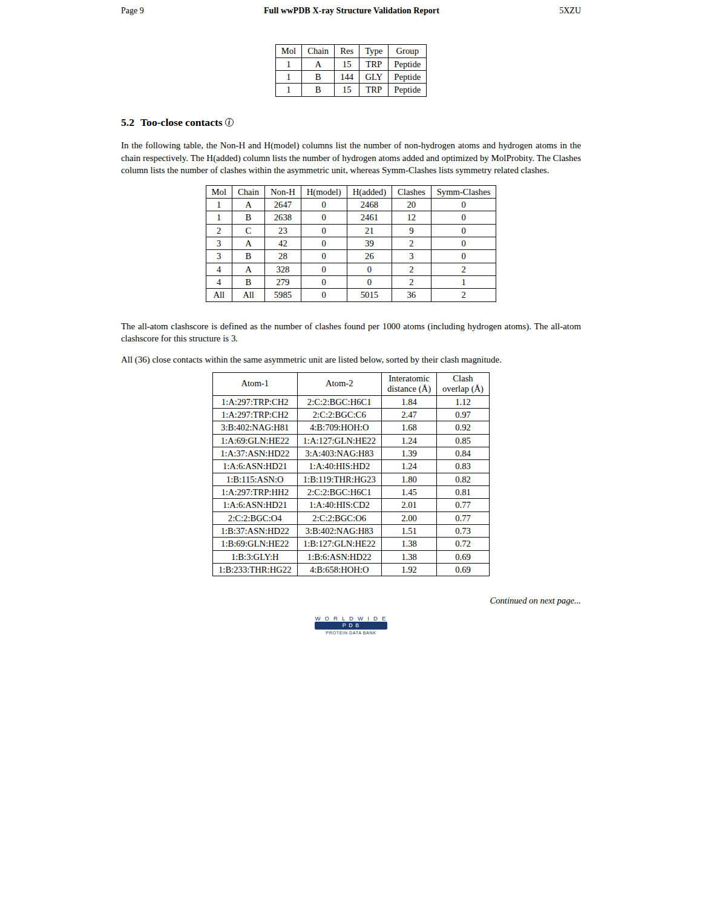Page 9 Full wwPDB X-ray Structure Validation Report 5XZU
| Mol | Chain | Res | Type | Group |
| --- | --- | --- | --- | --- |
| 1 | A | 15 | TRP | Peptide |
| 1 | B | 144 | GLY | Peptide |
| 1 | B | 15 | TRP | Peptide |
5.2 Too-close contactsi
In the following table, the Non-H and H(model) columns list the number of non-hydrogen atoms and hydrogen atoms in the chain respectively. The H(added) column lists the number of hydrogen atoms added and optimized by MolProbity. The Clashes column lists the number of clashes within the asymmetric unit, whereas Symm-Clashes lists symmetry related clashes.
| Mol | Chain | Non-H | H(model) | H(added) | Clashes | Symm-Clashes |
| --- | --- | --- | --- | --- | --- | --- |
| 1 | A | 2647 | 0 | 2468 | 20 | 0 |
| 1 | B | 2638 | 0 | 2461 | 12 | 0 |
| 2 | C | 23 | 0 | 21 | 9 | 0 |
| 3 | A | 42 | 0 | 39 | 2 | 0 |
| 3 | B | 28 | 0 | 26 | 3 | 0 |
| 4 | A | 328 | 0 | 0 | 2 | 2 |
| 4 | B | 279 | 0 | 0 | 2 | 1 |
| All | All | 5985 | 0 | 5015 | 36 | 2 |
The all-atom clashscore is defined as the number of clashes found per 1000 atoms (including hydrogen atoms). The all-atom clashscore for this structure is 3.
All (36) close contacts within the same asymmetric unit are listed below, sorted by their clash magnitude.
| Atom-1 | Atom-2 | Interatomic distance (Å) | Clash overlap (Å) |
| --- | --- | --- | --- |
| 1:A:297:TRP:CH2 | 2:C:2:BGC:H6C1 | 1.84 | 1.12 |
| 1:A:297:TRP:CH2 | 2:C:2:BGC:C6 | 2.47 | 0.97 |
| 3:B:402:NAG:H81 | 4:B:709:HOH:O | 1.68 | 0.92 |
| 1:A:69:GLN:HE22 | 1:A:127:GLN:HE22 | 1.24 | 0.85 |
| 1:A:37:ASN:HD22 | 3:A:403:NAG:H83 | 1.39 | 0.84 |
| 1:A:6:ASN:HD21 | 1:A:40:HIS:HD2 | 1.24 | 0.83 |
| 1:B:115:ASN:O | 1:B:119:THR:HG23 | 1.80 | 0.82 |
| 1:A:297:TRP:HH2 | 2:C:2:BGC:H6C1 | 1.45 | 0.81 |
| 1:A:6:ASN:HD21 | 1:A:40:HIS:CD2 | 2.01 | 0.77 |
| 2:C:2:BGC:O4 | 2:C:2:BGC:O6 | 2.00 | 0.77 |
| 1:B:37:ASN:HD22 | 3:B:402:NAG:H83 | 1.51 | 0.73 |
| 1:B:69:GLN:HE22 | 1:B:127:GLN:HE22 | 1.38 | 0.72 |
| 1:B:3:GLY:H | 1:B:6:ASN:HD22 | 1.38 | 0.69 |
| 1:B:233:THR:HG22 | 4:B:658:HOH:O | 1.92 | 0.69 |
Continued on next page...
W O R L D W I D E
P D B
PROTEIN DATA BANK